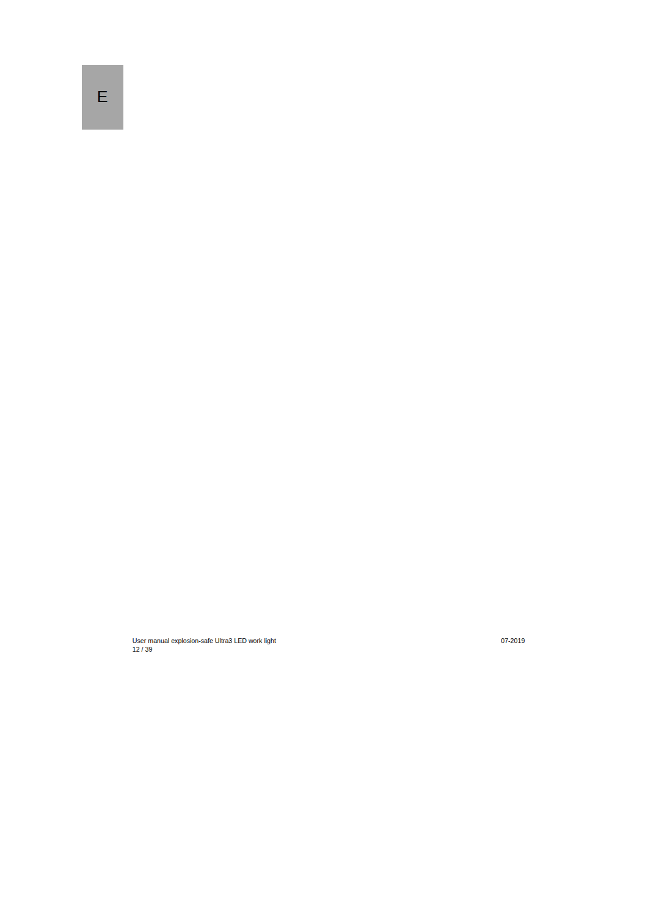E
07-2019
User manual explosion-safe Ultra3 LED work light
12 / 39